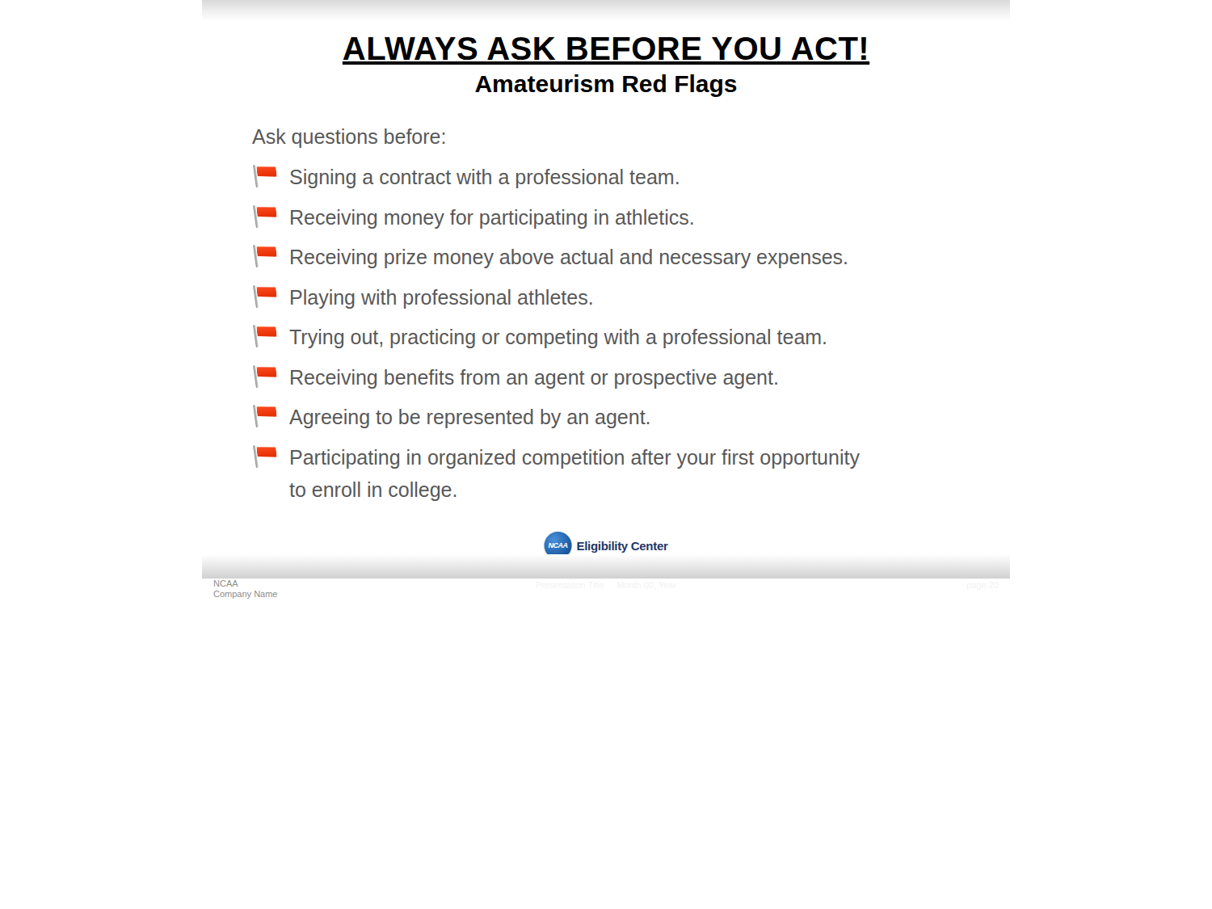ALWAYS ASK BEFORE YOU ACT!
Amateurism Red Flags
Ask questions before:
Signing a contract with a professional team.
Receiving money for participating in athletics.
Receiving prize money above actual and necessary expenses.
Playing with professional athletes.
Trying out, practicing or competing with a professional team.
Receiving benefits from an agent or prospective agent.
Agreeing to be represented by an agent.
Participating in organized competition after your first opportunity
to enroll in college.
NCAA
Eligibility Center
NCAA
Company Name
Presentation Title Month 00, Year
page 20